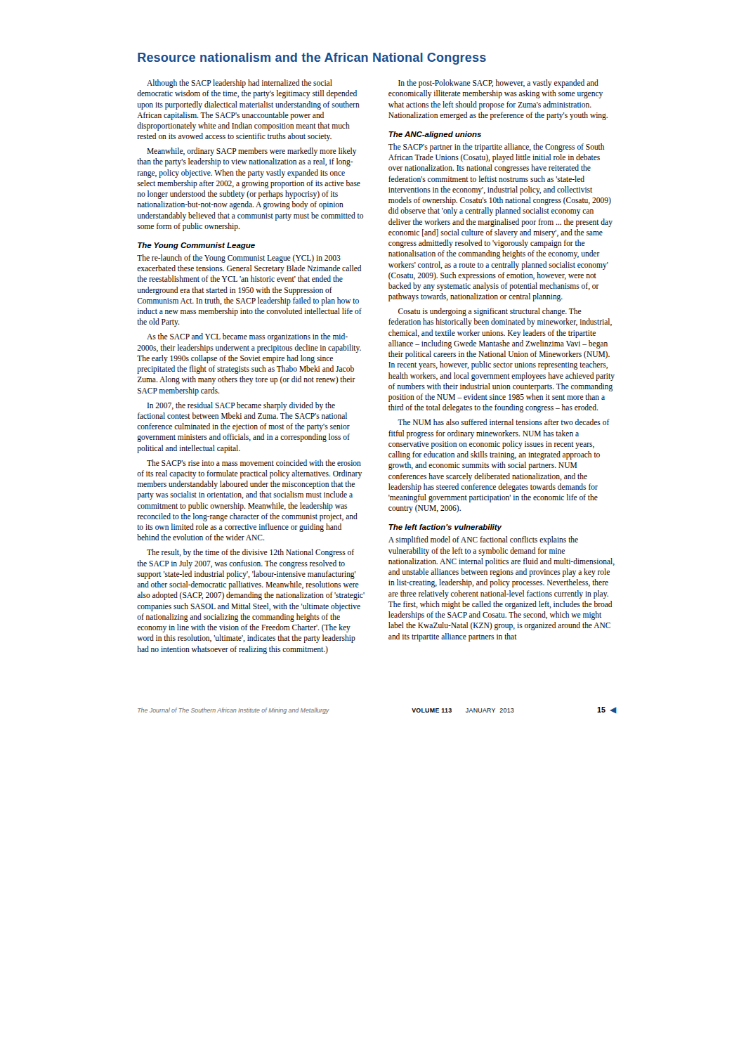Resource nationalism and the African National Congress
Although the SACP leadership had internalized the social democratic wisdom of the time, the party's legitimacy still depended upon its purportedly dialectical materialist understanding of southern African capitalism. The SACP's unaccountable power and disproportionately white and Indian composition meant that much rested on its avowed access to scientific truths about society.
Meanwhile, ordinary SACP members were markedly more likely than the party's leadership to view nationalization as a real, if long-range, policy objective. When the party vastly expanded its once select membership after 2002, a growing proportion of its active base no longer understood the subtlety (or perhaps hypocrisy) of its nationalization-but-not-now agenda. A growing body of opinion understandably believed that a communist party must be committed to some form of public ownership.
The Young Communist League
The re-launch of the Young Communist League (YCL) in 2003 exacerbated these tensions. General Secretary Blade Nzimande called the reestablishment of the YCL 'an historic event' that ended the underground era that started in 1950 with the Suppression of Communism Act. In truth, the SACP leadership failed to plan how to induct a new mass membership into the convoluted intellectual life of the old Party.
As the SACP and YCL became mass organizations in the mid-2000s, their leaderships underwent a precipitous decline in capability. The early 1990s collapse of the Soviet empire had long since precipitated the flight of strategists such as Thabo Mbeki and Jacob Zuma. Along with many others they tore up (or did not renew) their SACP membership cards.
In 2007, the residual SACP became sharply divided by the factional contest between Mbeki and Zuma. The SACP's national conference culminated in the ejection of most of the party's senior government ministers and officials, and in a corresponding loss of political and intellectual capital.
The SACP's rise into a mass movement coincided with the erosion of its real capacity to formulate practical policy alternatives. Ordinary members understandably laboured under the misconception that the party was socialist in orientation, and that socialism must include a commitment to public ownership. Meanwhile, the leadership was reconciled to the long-range character of the communist project, and to its own limited role as a corrective influence or guiding hand behind the evolution of the wider ANC.
The result, by the time of the divisive 12th National Congress of the SACP in July 2007, was confusion. The congress resolved to support 'state-led industrial policy', 'labour-intensive manufacturing' and other social-democratic palliatives. Meanwhile, resolutions were also adopted (SACP, 2007) demanding the nationalization of 'strategic' companies such SASOL and Mittal Steel, with the 'ultimate objective of nationalizing and socializing the commanding heights of the economy in line with the vision of the Freedom Charter'. (The key word in this resolution, 'ultimate', indicates that the party leadership had no intention whatsoever of realizing this commitment.)
In the post-Polokwane SACP, however, a vastly expanded and economically illiterate membership was asking with some urgency what actions the left should propose for Zuma's administration. Nationalization emerged as the preference of the party's youth wing.
The ANC-aligned unions
The SACP's partner in the tripartite alliance, the Congress of South African Trade Unions (Cosatu), played little initial role in debates over nationalization. Its national congresses have reiterated the federation's commitment to leftist nostrums such as 'state-led interventions in the economy', industrial policy, and collectivist models of ownership. Cosatu's 10th national congress (Cosatu, 2009) did observe that 'only a centrally planned socialist economy can deliver the workers and the marginalised poor from ... the present day economic [and] social culture of slavery and misery', and the same congress admittedly resolved to 'vigorously campaign for the nationalisation of the commanding heights of the economy, under workers' control, as a route to a centrally planned socialist economy' (Cosatu, 2009). Such expressions of emotion, however, were not backed by any systematic analysis of potential mechanisms of, or pathways towards, nationalization or central planning.
Cosatu is undergoing a significant structural change. The federation has historically been dominated by mineworker, industrial, chemical, and textile worker unions. Key leaders of the tripartite alliance – including Gwede Mantashe and Zwelinzima Vavi – began their political careers in the National Union of Mineworkers (NUM). In recent years, however, public sector unions representing teachers, health workers, and local government employees have achieved parity of numbers with their industrial union counterparts. The commanding position of the NUM – evident since 1985 when it sent more than a third of the total delegates to the founding congress – has eroded.
The NUM has also suffered internal tensions after two decades of fitful progress for ordinary mineworkers. NUM has taken a conservative position on economic policy issues in recent years, calling for education and skills training, an integrated approach to growth, and economic summits with social partners. NUM conferences have scarcely deliberated nationalization, and the leadership has steered conference delegates towards demands for 'meaningful government participation' in the economic life of the country (NUM, 2006).
The left faction's vulnerability
A simplified model of ANC factional conflicts explains the vulnerability of the left to a symbolic demand for mine nationalization. ANC internal politics are fluid and multi-dimensional, and unstable alliances between regions and provinces play a key role in list-creating, leadership, and policy processes. Nevertheless, there are three relatively coherent national-level factions currently in play. The first, which might be called the organized left, includes the broad leaderships of the SACP and Cosatu. The second, which we might label the KwaZulu-Natal (KZN) group, is organized around the ANC and its tripartite alliance partners in that
The Journal of The Southern African Institute of Mining and Metallurgy VOLUME 113 JANUARY 2013 15 ◀